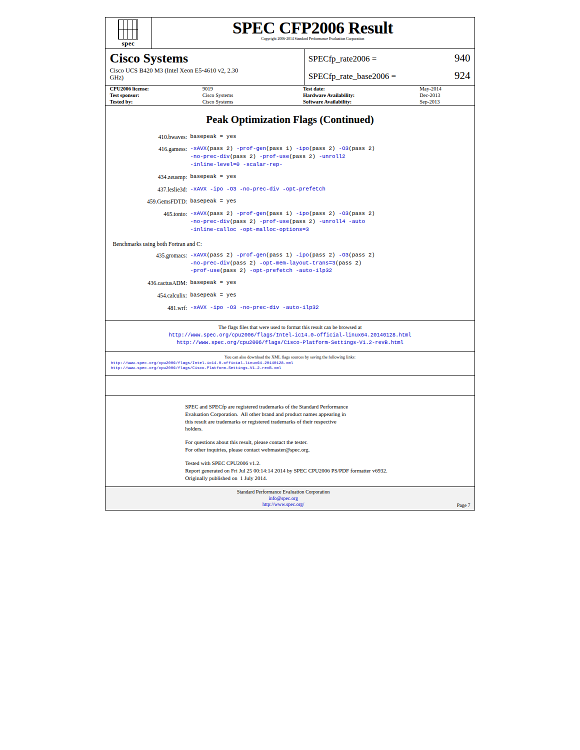spec
SPEC CFP2006 Result
Copyright 2006-2014 Standard Performance Evaluation Corporation
Cisco Systems
Cisco UCS B420 M3 (Intel Xeon E5-4610 v2, 2.30
GHz)
SPECfp_rate2006 =940
SPECfp_rate_base2006 =924
| CPU2006 license: | 9019 | | Test date: | May-2014 |
| Test sponsor: | Cisco Systems | | Hardware Availability: | Dec-2013 |
| Tested by: | Cisco Systems | | Software Availability: | Sep-2013 |
Peak Optimization Flags (Continued)
410.bwaves:
basepeak = yes
416.gamess:
-xAVX(pass 2) -prof-gen(pass 1) -ipo(pass 2) -O3(pass 2) -no-prec-div(pass 2) -prof-use(pass 2) -unroll2 -inline-level=0 -scalar-rep-
434.zeusmp:
basepeak = yes
437.leslie3d:
-xAVX -ipo -O3 -no-prec-div -opt-prefetch
459.GemsFDTD:
basepeak = yes
465.tonto:
-xAVX(pass 2) -prof-gen(pass 1) -ipo(pass 2) -O3(pass 2) -no-prec-div(pass 2) -prof-use(pass 2) -unroll4 -auto -inline-calloc -opt-malloc-options=3
Benchmarks using both Fortran and C:
435.gromacs:
-xAVX(pass 2) -prof-gen(pass 1) -ipo(pass 2) -O3(pass 2) -no-prec-div(pass 2) -opt-mem-layout-trans=3(pass 2) -prof-use(pass 2) -opt-prefetch -auto-ilp32
436.cactusADM:
basepeak = yes
454.calculix:
basepeak = yes
481.wrf:
-xAVX -ipo -O3 -no-prec-div -auto-ilp32
The flags files that were used to format this result can be browsed at
http://www.spec.org/cpu2006/flags/Intel-ic14.0-official-linux64.20140128.html
http://www.spec.org/cpu2006/flags/Cisco-Platform-Settings-V1.2-revB.html
You can also download the XML flags sources by saving the following links:
http://www.spec.org/cpu2006/flags/Intel-ic14.0-official-linux64.20140128.xml
http://www.spec.org/cpu2006/flags/Cisco-Platform-Settings-V1.2-revB.xml
SPEC and SPECfp are registered trademarks of the Standard Performance
Evaluation Corporation. All other brand and product names appearing in
this result are trademarks or registered trademarks of their respective
holders.
For questions about this result, please contact the tester.
For other inquiries, please contact webmaster@spec.org.
Tested with SPEC CPU2006 v1.2.
Report generated on Fri Jul 25 00:14:14 2014 by SPEC CPU2006 PS/PDF formatter v6932.
Originally published on 1 July 2014.
Standard Performance Evaluation Corporation
info@spec.org
http://www.spec.org/
Page 7